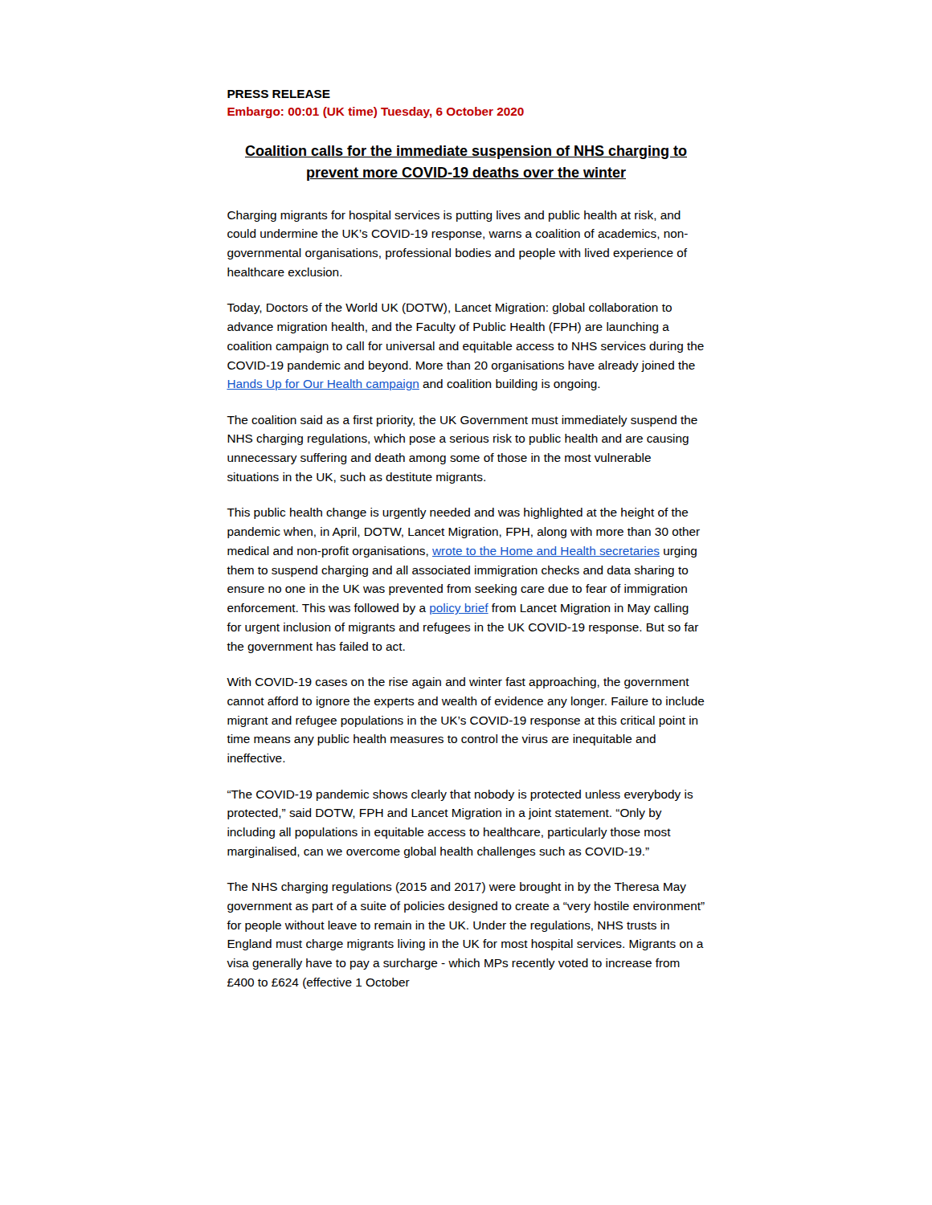PRESS RELEASE
Embargo: 00:01 (UK time) Tuesday, 6 October 2020
Coalition calls for the immediate suspension of NHS charging to prevent more COVID-19 deaths over the winter
Charging migrants for hospital services is putting lives and public health at risk, and could undermine the UK’s COVID-19 response, warns a coalition of academics, non-governmental organisations, professional bodies and people with lived experience of healthcare exclusion.
Today, Doctors of the World UK (DOTW), Lancet Migration: global collaboration to advance migration health, and the Faculty of Public Health (FPH) are launching a coalition campaign to call for universal and equitable access to NHS services during the COVID-19 pandemic and beyond. More than 20 organisations have already joined the Hands Up for Our Health campaign and coalition building is ongoing.
The coalition said as a first priority, the UK Government must immediately suspend the NHS charging regulations, which pose a serious risk to public health and are causing unnecessary suffering and death among some of those in the most vulnerable situations in the UK, such as destitute migrants.
This public health change is urgently needed and was highlighted at the height of the pandemic when, in April, DOTW, Lancet Migration, FPH, along with more than 30 other medical and non-profit organisations, wrote to the Home and Health secretaries urging them to suspend charging and all associated immigration checks and data sharing to ensure no one in the UK was prevented from seeking care due to fear of immigration enforcement. This was followed by a policy brief from Lancet Migration in May calling for urgent inclusion of migrants and refugees in the UK COVID-19 response. But so far the government has failed to act.
With COVID-19 cases on the rise again and winter fast approaching, the government cannot afford to ignore the experts and wealth of evidence any longer. Failure to include migrant and refugee populations in the UK’s COVID-19 response at this critical point in time means any public health measures to control the virus are inequitable and ineffective.
“The COVID-19 pandemic shows clearly that nobody is protected unless everybody is protected,” said DOTW, FPH and Lancet Migration in a joint statement. “Only by including all populations in equitable access to healthcare, particularly those most marginalised, can we overcome global health challenges such as COVID-19.”
The NHS charging regulations (2015 and 2017) were brought in by the Theresa May government as part of a suite of policies designed to create a “very hostile environment” for people without leave to remain in the UK. Under the regulations, NHS trusts in England must charge migrants living in the UK for most hospital services. Migrants on a visa generally have to pay a surcharge - which MPs recently voted to increase from £400 to £624 (effective 1 October